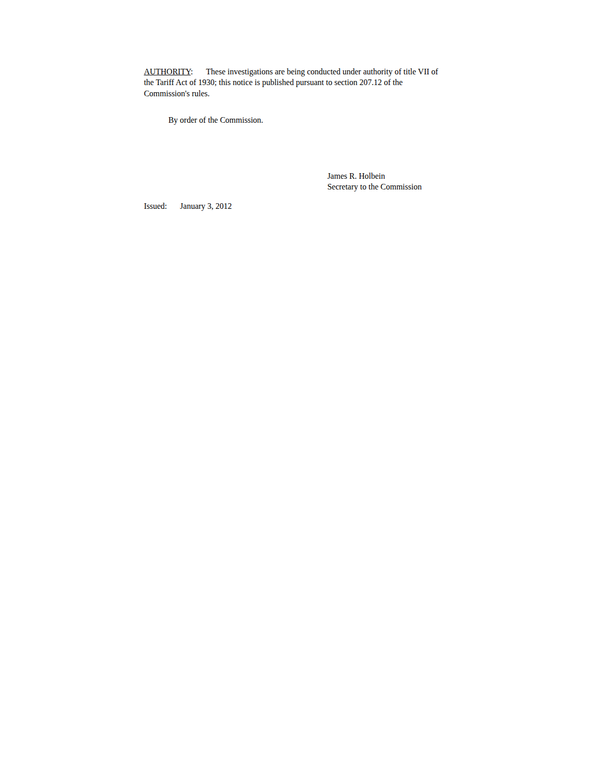AUTHORITY: These investigations are being conducted under authority of title VII of the Tariff Act of 1930; this notice is published pursuant to section 207.12 of the Commission's rules.
By order of the Commission.
James R. Holbein
Secretary to the Commission
Issued: January 3, 2012